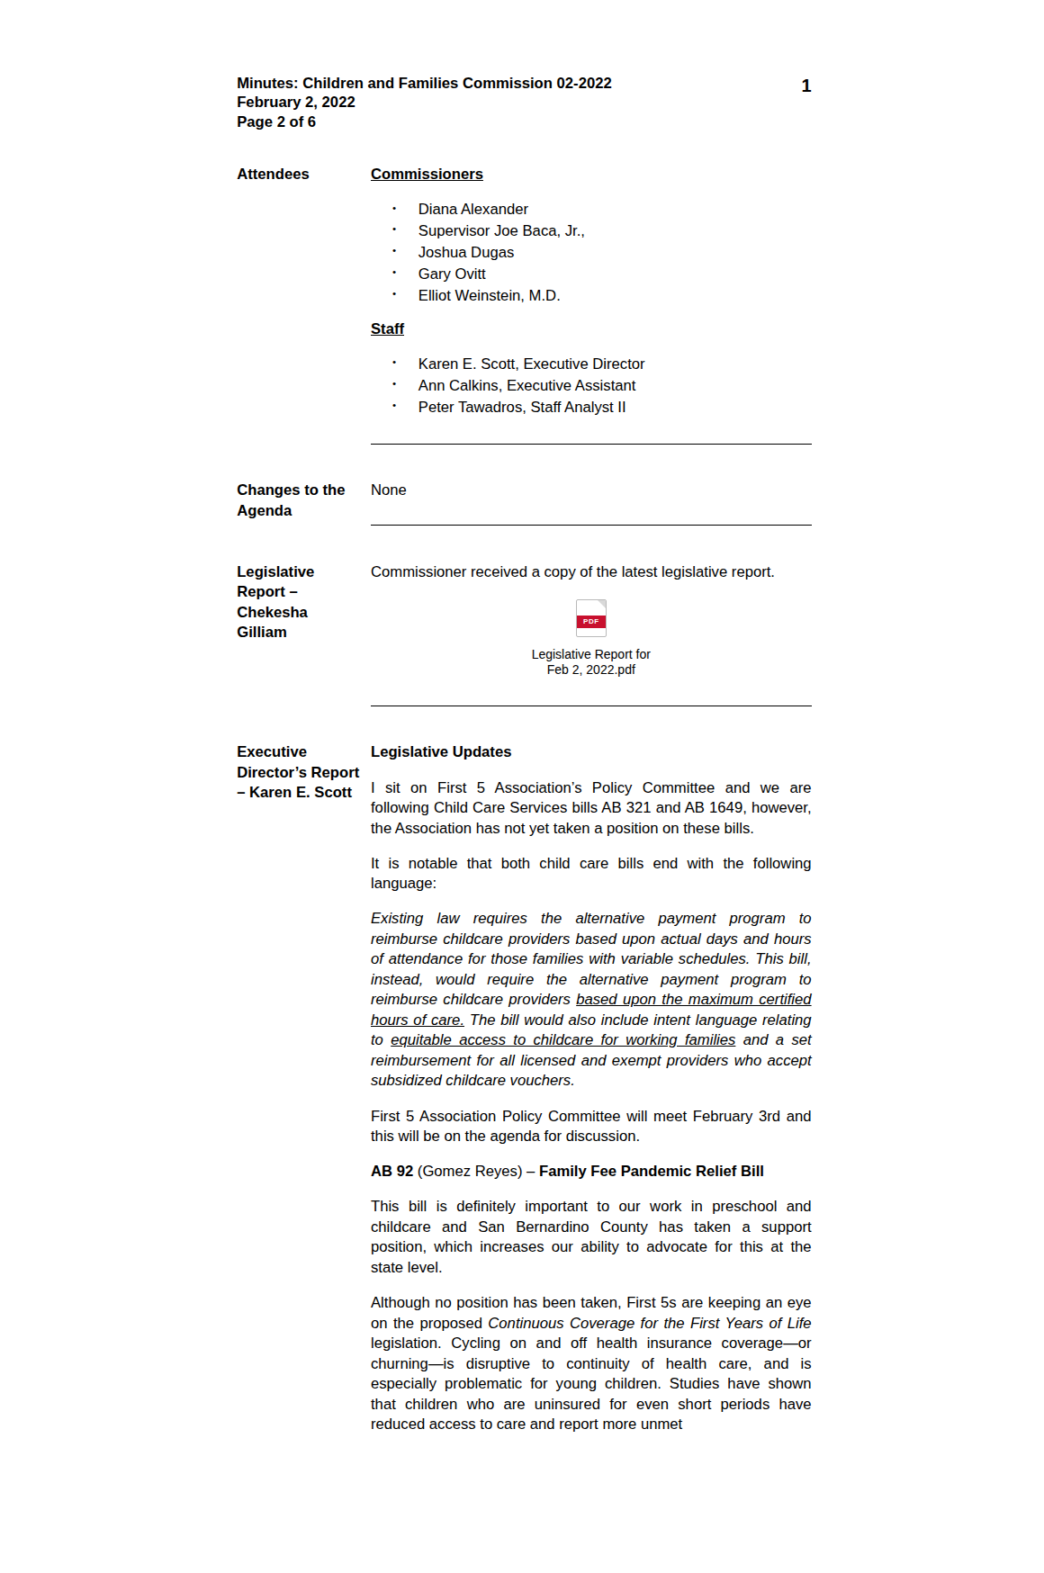Minutes: Children and Families Commission 02-2022
February 2, 2022
Page 2 of 6
1
Attendees
Commissioners
Diana Alexander
Supervisor Joe Baca, Jr.,
Joshua Dugas
Gary Ovitt
Elliot Weinstein, M.D.
Staff
Karen E. Scott, Executive Director
Ann Calkins, Executive Assistant
Peter Tawadros, Staff Analyst II
Changes to the Agenda
None
Legislative Report – Chekesha Gilliam
Commissioner received a copy of the latest legislative report.
PDF
Legislative Report for
Feb 2, 2022.pdf
Executive Director’s Report – Karen E. Scott
Legislative Updates
I sit on First 5 Association’s Policy Committee and we are following Child Care Services bills AB 321 and AB 1649, however, the Association has not yet taken a position on these bills.
It is notable that both child care bills end with the following language:
Existing law requires the alternative payment program to reimburse childcare providers based upon actual days and hours of attendance for those families with variable schedules. This bill, instead, would require the alternative payment program to reimburse childcare providers based upon the maximum certified hours of care. The bill would also include intent language relating to equitable access to childcare for working families and a set reimbursement for all licensed and exempt providers who accept subsidized childcare vouchers.
First 5 Association Policy Committee will meet February 3rd and this will be on the agenda for discussion.
AB 92 (Gomez Reyes) – Family Fee Pandemic Relief Bill
This bill is definitely important to our work in preschool and childcare and San Bernardino County has taken a support position, which increases our ability to advocate for this at the state level.
Although no position has been taken, First 5s are keeping an eye on the proposed Continuous Coverage for the First Years of Life legislation. Cycling on and off health insurance coverage—or churning—is disruptive to continuity of health care, and is especially problematic for young children. Studies have shown that children who are uninsured for even short periods have reduced access to care and report more unmet